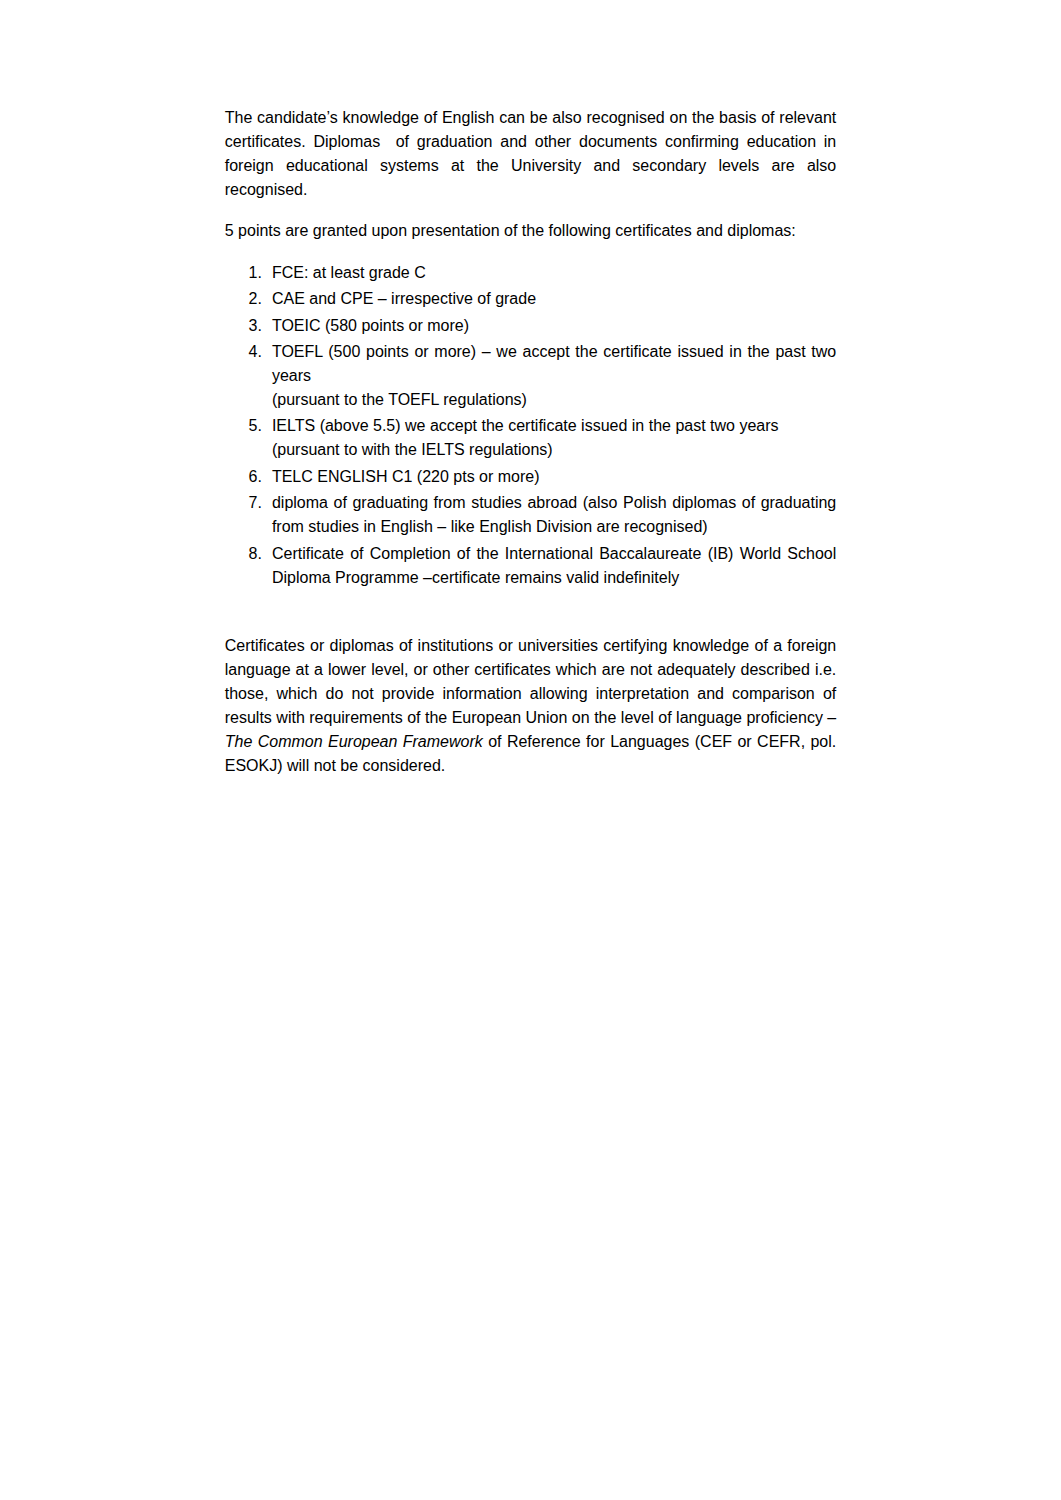The candidate’s knowledge of English can be also recognised on the basis of relevant certificates. Diplomas of graduation and other documents confirming education in foreign educational systems at the University and secondary levels are also recognised.
5 points are granted upon presentation of the following certificates and diplomas:
FCE: at least grade C
CAE and CPE – irrespective of grade
TOEIC (580 points or more)
TOEFL (500 points or more) – we accept the certificate issued in the past two years (pursuant to the TOEFL regulations)
IELTS (above 5.5) we accept the certificate issued in the past two years (pursuant to with the IELTS regulations)
TELC ENGLISH C1 (220 pts or more)
diploma of graduating from studies abroad (also Polish diplomas of graduating from studies in English – like English Division are recognised)
Certificate of Completion of the International Baccalaureate (IB) World School Diploma Programme –certificate remains valid indefinitely
Certificates or diplomas of institutions or universities certifying knowledge of a foreign language at a lower level, or other certificates which are not adequately described i.e. those, which do not provide information allowing interpretation and comparison of results with requirements of the European Union on the level of language proficiency – The Common European Framework of Reference for Languages (CEF or CEFR, pol. ESOKJ) will not be considered.